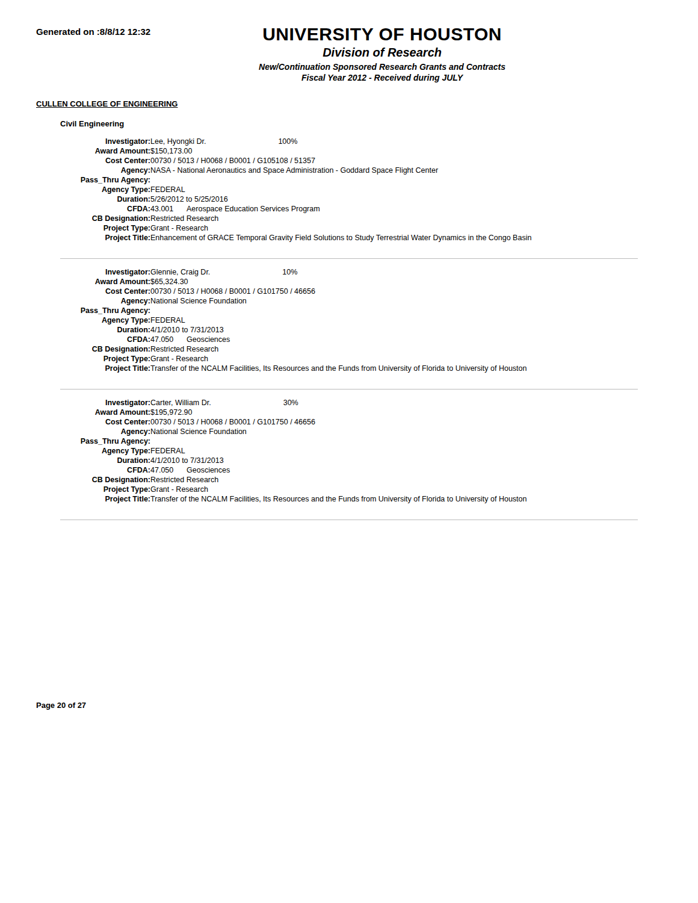Generated on :8/8/12 12:32
UNIVERSITY OF HOUSTON
Division of Research
New/Continuation Sponsored Research Grants and Contracts
Fiscal Year 2012 - Received during JULY
CULLEN COLLEGE OF ENGINEERING
Civil Engineering
| Investigator: | Lee, Hyongki Dr. 100% |
| Award Amount: | $150,173.00 |
| Cost Center: | 00730 / 5013 / H0068 / B0001 / G105108 / 51357 |
| Agency: | NASA - National Aeronautics and Space Administration - Goddard Space Flight Center |
| Pass_Thru Agency: | |
| Agency Type: | FEDERAL |
| Duration: | 5/26/2012 to 5/25/2016 |
| CFDA: | 43.001 Aerospace Education Services Program |
| CB Designation: | Restricted Research |
| Project Type: | Grant - Research |
| Project Title: | Enhancement of GRACE Temporal Gravity Field Solutions to Study Terrestrial Water Dynamics in the Congo Basin |
| Investigator: | Glennie, Craig Dr. 10% |
| Award Amount: | $65,324.30 |
| Cost Center: | 00730 / 5013 / H0068 / B0001 / G101750 / 46656 |
| Agency: | National Science Foundation |
| Pass_Thru Agency: | |
| Agency Type: | FEDERAL |
| Duration: | 4/1/2010 to 7/31/2013 |
| CFDA: | 47.050 Geosciences |
| CB Designation: | Restricted Research |
| Project Type: | Grant - Research |
| Project Title: | Transfer of the NCALM Facilities, Its Resources and the Funds from University of Florida to University of Houston |
| Investigator: | Carter, William Dr. 30% |
| Award Amount: | $195,972.90 |
| Cost Center: | 00730 / 5013 / H0068 / B0001 / G101750 / 46656 |
| Agency: | National Science Foundation |
| Pass_Thru Agency: | |
| Agency Type: | FEDERAL |
| Duration: | 4/1/2010 to 7/31/2013 |
| CFDA: | 47.050 Geosciences |
| CB Designation: | Restricted Research |
| Project Type: | Grant - Research |
| Project Title: | Transfer of the NCALM Facilities, Its Resources and the Funds from University of Florida to University of Houston |
Page 20 of 27